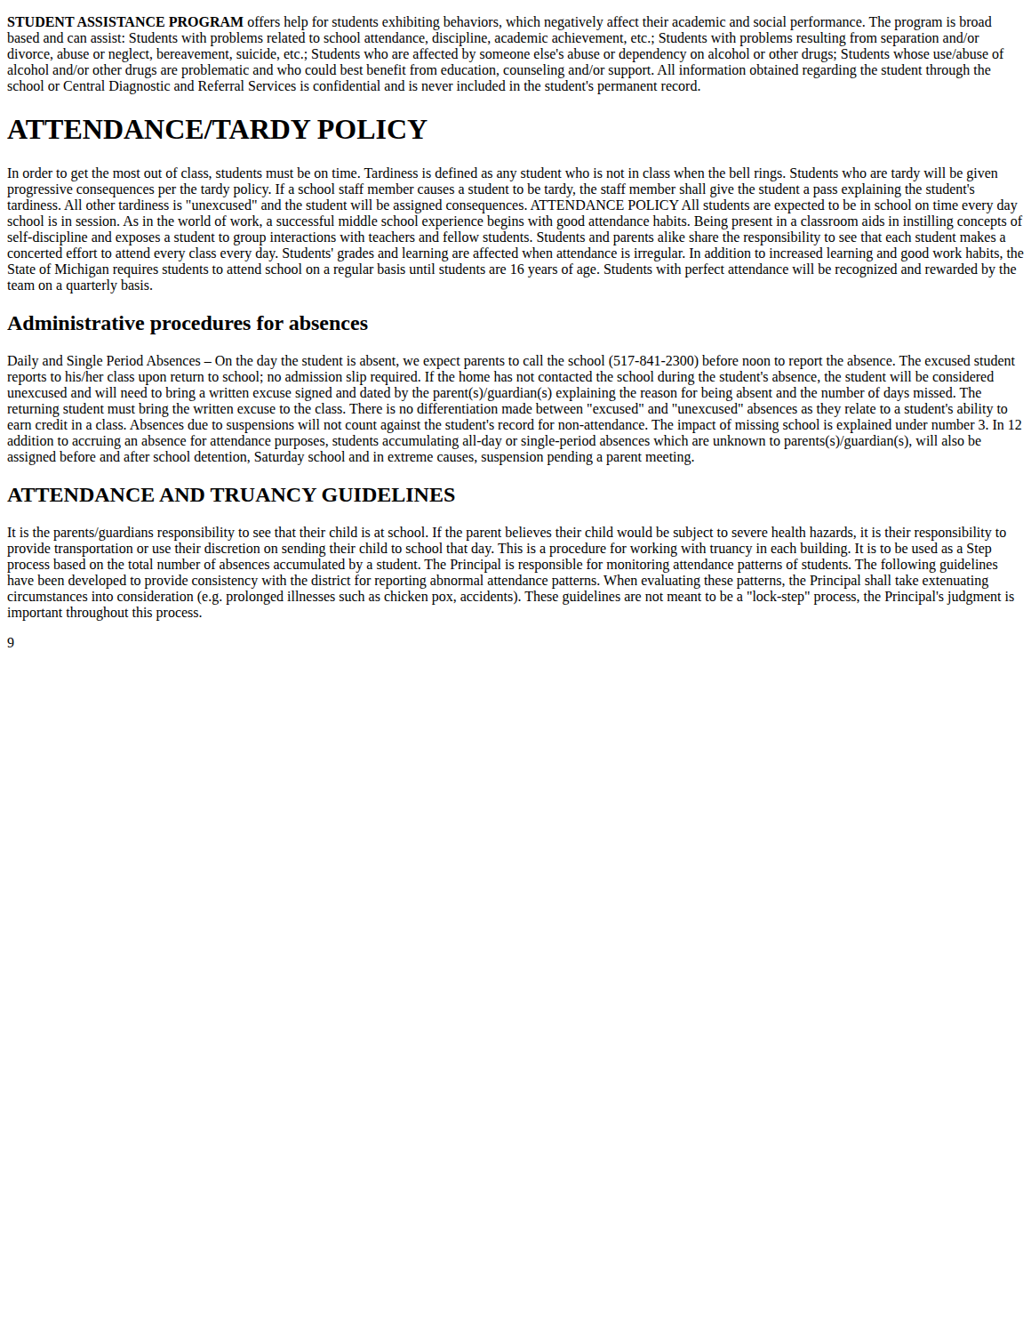STUDENT ASSISTANCE PROGRAM offers help for students exhibiting behaviors, which negatively affect their academic and social performance. The program is broad based and can assist: Students with problems related to school attendance, discipline, academic achievement, etc.; Students with problems resulting from separation and/or divorce, abuse or neglect, bereavement, suicide, etc.; Students who are affected by someone else's abuse or dependency on alcohol or other drugs; Students whose use/abuse of alcohol and/or other drugs are problematic and who could best benefit from education, counseling and/or support. All information obtained regarding the student through the school or Central Diagnostic and Referral Services is confidential and is never included in the student's permanent record.
ATTENDANCE/TARDY POLICY
In order to get the most out of class, students must be on time. Tardiness is defined as any student who is not in class when the bell rings. Students who are tardy will be given progressive consequences per the tardy policy. If a school staff member causes a student to be tardy, the staff member shall give the student a pass explaining the student's tardiness. All other tardiness is "unexcused" and the student will be assigned consequences. ATTENDANCE POLICY All students are expected to be in school on time every day school is in session. As in the world of work, a successful middle school experience begins with good attendance habits. Being present in a classroom aids in instilling concepts of self-discipline and exposes a student to group interactions with teachers and fellow students. Students and parents alike share the responsibility to see that each student makes a concerted effort to attend every class every day. Students' grades and learning are affected when attendance is irregular. In addition to increased learning and good work habits, the State of Michigan requires students to attend school on a regular basis until students are 16 years of age. Students with perfect attendance will be recognized and rewarded by the team on a quarterly basis.
Administrative procedures for absences
Daily and Single Period Absences – On the day the student is absent, we expect parents to call the school (517-841-2300) before noon to report the absence. The excused student reports to his/her class upon return to school; no admission slip required. If the home has not contacted the school during the student's absence, the student will be considered unexcused and will need to bring a written excuse signed and dated by the parent(s)/guardian(s) explaining the reason for being absent and the number of days missed. The returning student must bring the written excuse to the class. There is no differentiation made between "excused" and "unexcused" absences as they relate to a student's ability to earn credit in a class. Absences due to suspensions will not count against the student's record for non-attendance. The impact of missing school is explained under number 3. In 12 addition to accruing an absence for attendance purposes, students accumulating all-day or single-period absences which are unknown to parents(s)/guardian(s), will also be assigned before and after school detention, Saturday school and in extreme causes, suspension pending a parent meeting.
ATTENDANCE AND TRUANCY GUIDELINES
It is the parents/guardians responsibility to see that their child is at school. If the parent believes their child would be subject to severe health hazards, it is their responsibility to provide transportation or use their discretion on sending their child to school that day. This is a procedure for working with truancy in each building. It is to be used as a Step process based on the total number of absences accumulated by a student. The Principal is responsible for monitoring attendance patterns of students. The following guidelines have been developed to provide consistency with the district for reporting abnormal attendance patterns. When evaluating these patterns, the Principal shall take extenuating circumstances into consideration (e.g. prolonged illnesses such as chicken pox, accidents). These guidelines are not meant to be a "lock-step" process, the Principal's judgment is important throughout this process.
9